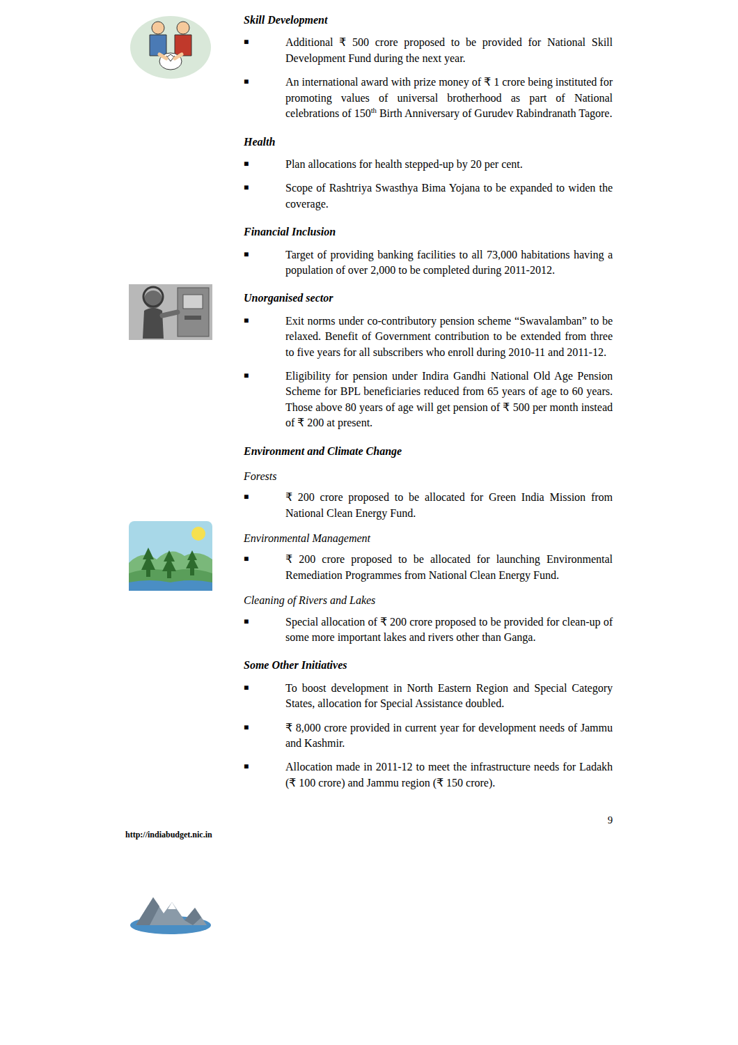Skill Development
Additional ₹ 500 crore proposed to be provided for National Skill Development Fund during the next year.
An international award with prize money of ₹ 1 crore being instituted for promoting values of universal brotherhood as part of National celebrations of 150th Birth Anniversary of Gurudev Rabindranath Tagore.
Health
Plan allocations for health stepped-up by 20 per cent.
Scope of Rashtriya Swasthya Bima Yojana to be expanded to widen the coverage.
Financial Inclusion
Target of providing banking facilities to all 73,000 habitations having a population of over 2,000 to be completed during 2011-2012.
Unorganised sector
Exit norms under co-contributory pension scheme “Swavalamban” to be relaxed. Benefit of Government contribution to be extended from three to five years for all subscribers who enroll during 2010-11 and 2011-12.
Eligibility for pension under Indira Gandhi National Old Age Pension Scheme for BPL beneficiaries reduced from 65 years of age to 60 years. Those above 80 years of age will get pension of ₹ 500 per month instead of ₹ 200 at present.
Environment and Climate Change
Forests
₹ 200 crore proposed to be allocated for Green India Mission from National Clean Energy Fund.
Environmental Management
₹ 200 crore proposed to be allocated for launching Environmental Remediation Programmes from National Clean Energy Fund.
Cleaning of Rivers and Lakes
Special allocation of ₹ 200 crore proposed to be provided for clean-up of some more important lakes and rivers other than Ganga.
Some Other Initiatives
To boost development in North Eastern Region and Special Category States, allocation for Special Assistance doubled.
₹ 8,000 crore provided in current year for development needs of Jammu and Kashmir.
Allocation made in 2011-12 to meet the infrastructure needs for Ladakh (₹ 100 crore) and Jammu region (₹ 150 crore).
9
http://indiabudget.nic.in